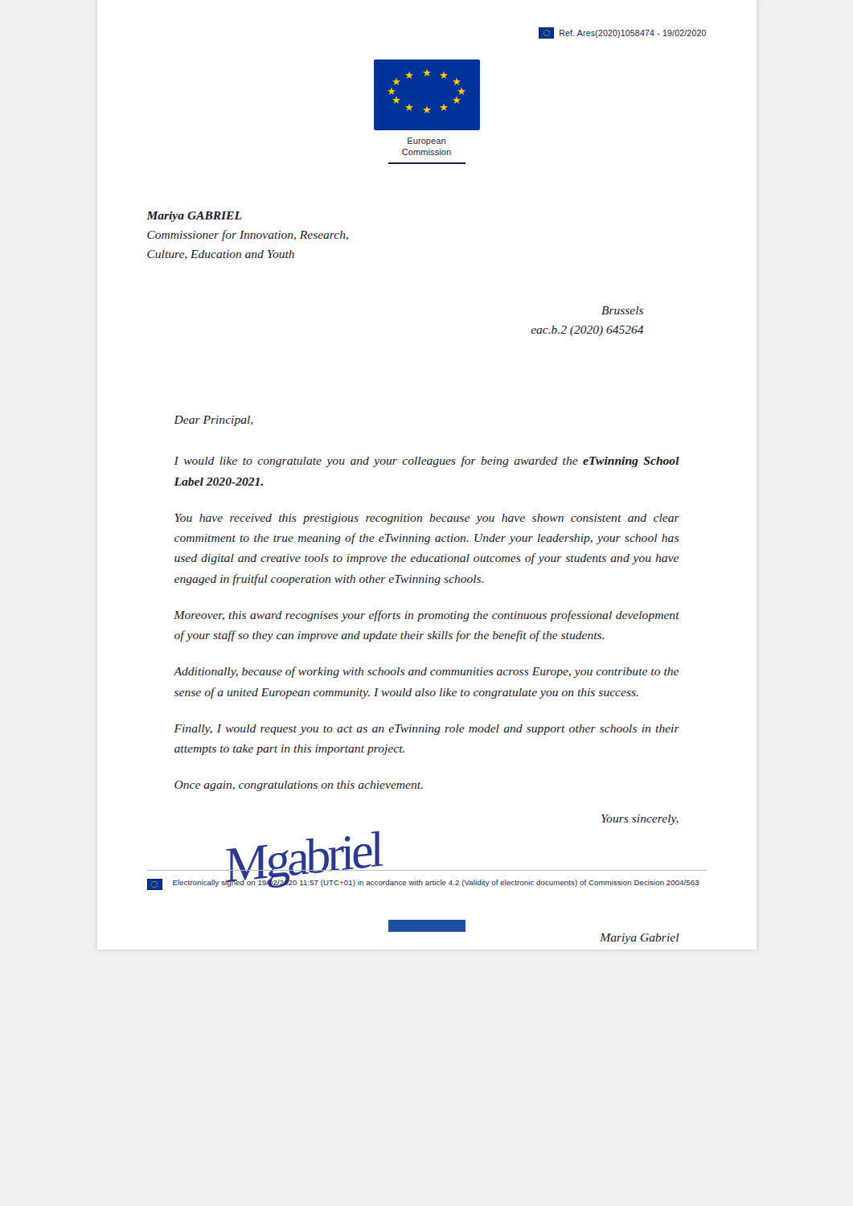Ref. Ares(2020)1058474 - 19/02/2020
★ ★ ★ ★ ★ ★ ★ ★ ★ ★ ★ ★
European
Commission
Mariya GABRIEL
Commissioner for Innovation, Research,
Culture, Education and Youth
Brussels
eac.b.2 (2020) 645264
Dear Principal,
I would like to congratulate you and your colleagues for being awarded the eTwinning School Label 2020-2021.
You have received this prestigious recognition because you have shown consistent and clear commitment to the true meaning of the eTwinning action. Under your leadership, your school has used digital and creative tools to improve the educational outcomes of your students and you have engaged in fruitful cooperation with other eTwinning schools.
Moreover, this award recognises your efforts in promoting the continuous professional development of your staff so they can improve and update their skills for the benefit of the students.
Additionally, because of working with schools and communities across Europe, you contribute to the sense of a united European community. I would also like to congratulate you on this success.
Finally, I would request you to act as an eTwinning role model and support other schools in their attempts to take part in this important project.
Once again, congratulations on this achievement.
Yours sincerely,
Mgabriel
Mariya Gabriel
Electronically signed on 19/02/2020 11:57 (UTC+01) in accordance with article 4.2 (Validity of electronic documents) of Commission Decision 2004/563